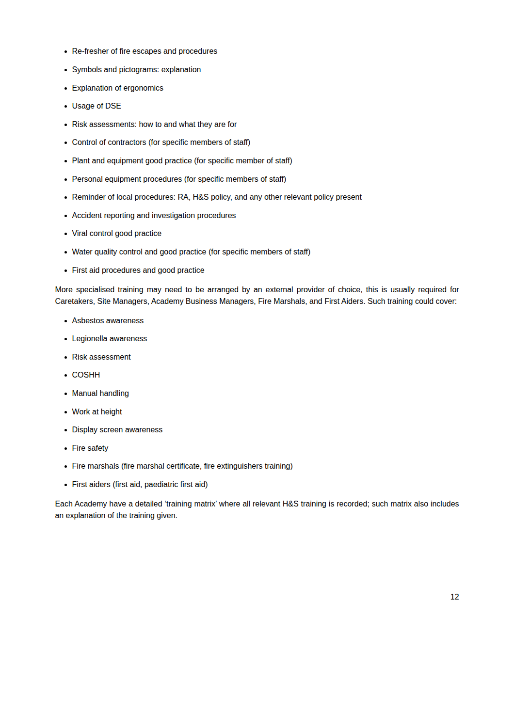Re-fresher of fire escapes and procedures
Symbols and pictograms: explanation
Explanation of ergonomics
Usage of DSE
Risk assessments: how to and what they are for
Control of contractors (for specific members of staff)
Plant and equipment good practice (for specific member of staff)
Personal equipment procedures (for specific members of staff)
Reminder of local procedures: RA, H&S policy, and any other relevant policy present
Accident reporting and investigation procedures
Viral control good practice
Water quality control and good practice (for specific members of staff)
First aid procedures and good practice
More specialised training may need to be arranged by an external provider of choice, this is usually required for Caretakers, Site Managers, Academy Business Managers, Fire Marshals, and First Aiders. Such training could cover:
Asbestos awareness
Legionella awareness
Risk assessment
COSHH
Manual handling
Work at height
Display screen awareness
Fire safety
Fire marshals (fire marshal certificate, fire extinguishers training)
First aiders (first aid, paediatric first aid)
Each Academy have a detailed ‘training matrix’ where all relevant H&S training is recorded; such matrix also includes an explanation of the training given.
12